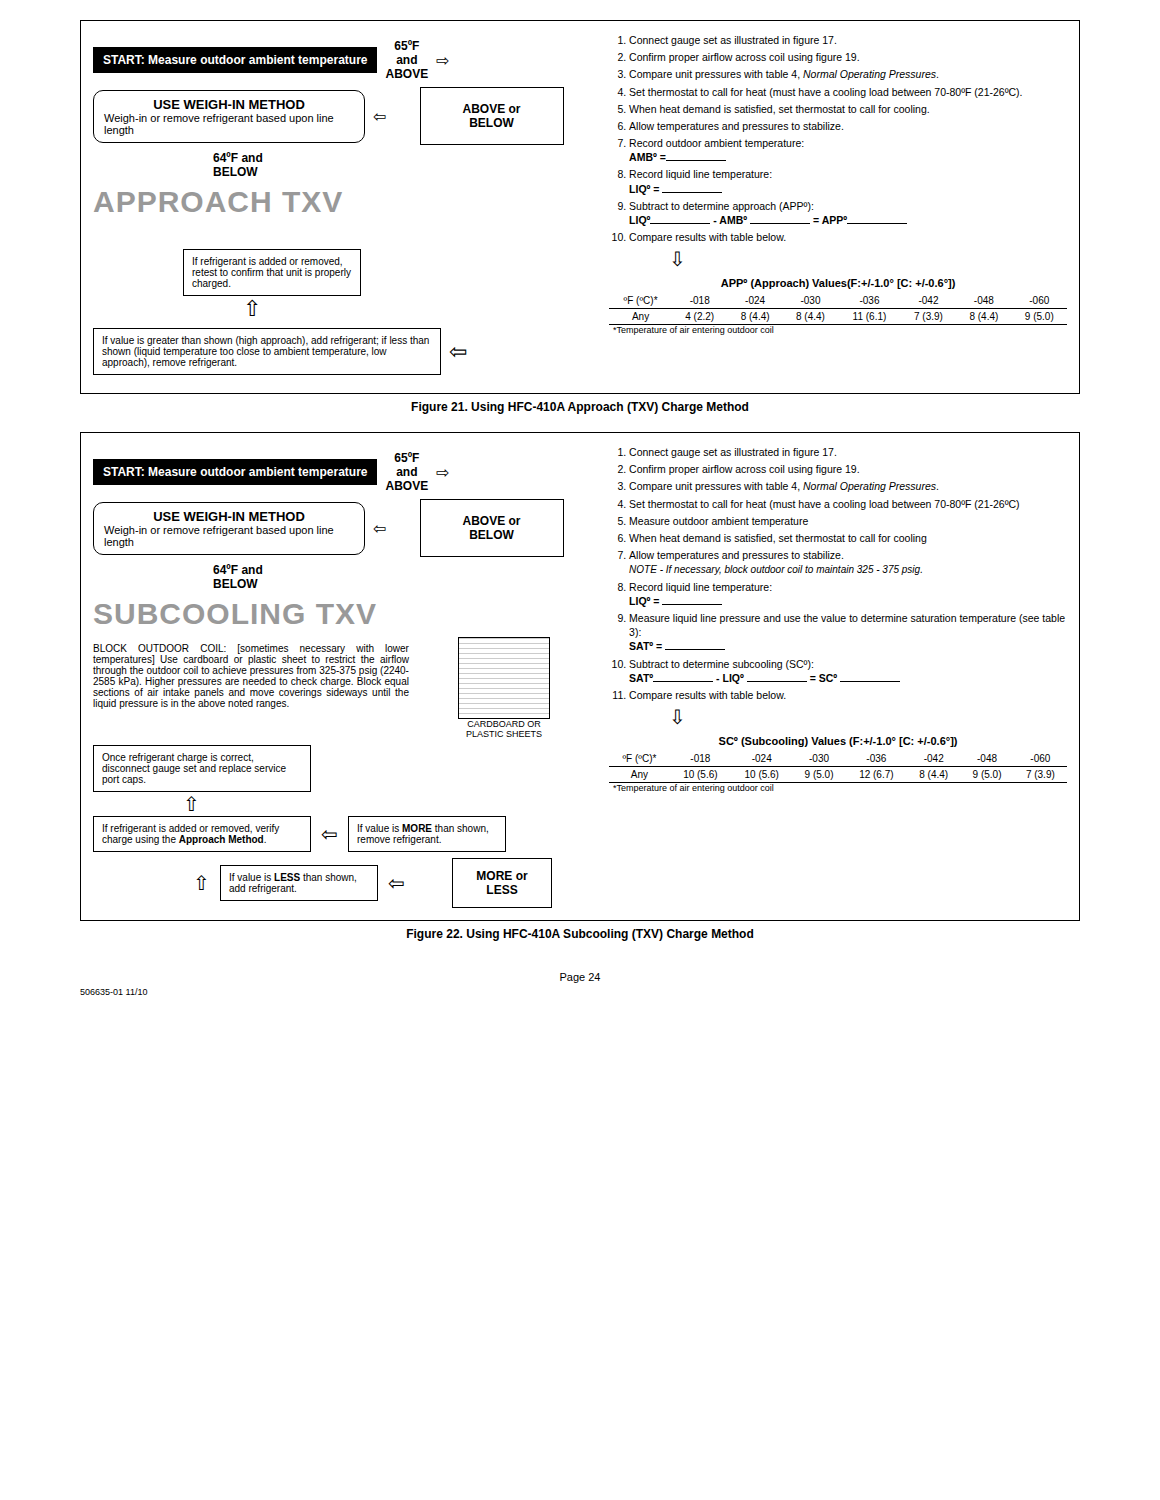START: Measure outdoor ambient temperature
65ºF
and
ABOVE
⇨
USE WEIGH-IN METHOD Weigh-in or remove refrigerant based upon line length
⇦
ABOVE or
BELOW
64ºF and
BELOW
APPROACH TXV
If refrigerant is added or removed, retest to confirm that unit is properly charged.
⇧
If value is greater than shown (high approach), add refrigerant; if less than shown (liquid temperature too close to ambient temperature, low approach), remove refrigerant.
⇦
Connect gauge set as illustrated in figure 17.
Confirm proper airflow across coil using figure 19.
Compare unit pressures with table 4, Normal Operating Pressures.
Set thermostat to call for heat (must have a cooling load between 70-80ºF (21-26ºC).
When heat demand is satisfied, set thermostat to call for cooling.
Allow temperatures and pressures to stabilize.
Record outdoor ambient temperature:
AMBº =
Record liquid line temperature:
LIQº =
Subtract to determine approach (APPº):
LIQº - AMBº = APPº
Compare results with table below.
⇩
APPº (Approach) Values(F:+/-1.0° [C: +/-0.6°])
| ºF (ºC)* | -018 | -024 | -030 | -036 | -042 | -048 | -060 |
| Any | 4 (2.2) | 8 (4.4) | 8 (4.4) | 11 (6.1) | 7 (3.9) | 8 (4.4) | 9 (5.0) |
*Temperature of air entering outdoor coil
Figure 21. Using HFC-410A Approach (TXV) Charge Method
START: Measure outdoor ambient temperature
65ºF
and
ABOVE
⇨
USE WEIGH-IN METHOD Weigh-in or remove refrigerant based upon line length
⇦
ABOVE or
BELOW
64ºF and
BELOW
SUBCOOLING TXV
BLOCK OUTDOOR COIL: [sometimes necessary with lower temperatures] Use cardboard or plastic sheet to restrict the airflow through the outdoor coil to achieve pressures from 325-375 psig (2240-2585 kPa). Higher pressures are needed to check charge. Block equal sections of air intake panels and move coverings sideways until the liquid pressure is in the above noted ranges.
CARDBOARD OR
PLASTIC SHEETS
Once refrigerant charge is correct, disconnect gauge set and replace service port caps.
⇧
If refrigerant is added or removed, verify charge using the Approach Method.
⇦
If value is MORE than shown, remove refrigerant.
⇧
If value is LESS than shown, add refrigerant.
⇦
MORE or
LESS
Connect gauge set as illustrated in figure 17.
Confirm proper airflow across coil using figure 19.
Compare unit pressures with table 4, Normal Operating Pressures.
Set thermostat to call for heat (must have a cooling load between 70-80ºF (21-26ºC)
Measure outdoor ambient temperature
When heat demand is satisfied, set thermostat to call for cooling
Allow temperatures and pressures to stabilize.
NOTE - If necessary, block outdoor coil to maintain 325 - 375 psig.
Record liquid line temperature:
LIQº =
Measure liquid line pressure and use the value to determine saturation temperature (see table 3):
SATº =
Subtract to determine subcooling (SCº):
SATº - LIQº = SCº
Compare results with table below.
⇩
SCº (Subcooling) Values (F:+/-1.0° [C: +/-0.6°])
| ºF (ºC)* | -018 | -024 | -030 | -036 | -042 | -048 | -060 |
| Any | 10 (5.6) | 10 (5.6) | 9 (5.0) | 12 (6.7) | 8 (4.4) | 9 (5.0) | 7 (3.9) |
*Temperature of air entering outdoor coil
Figure 22. Using HFC-410A Subcooling (TXV) Charge Method
Page 24
506635-01 11/10